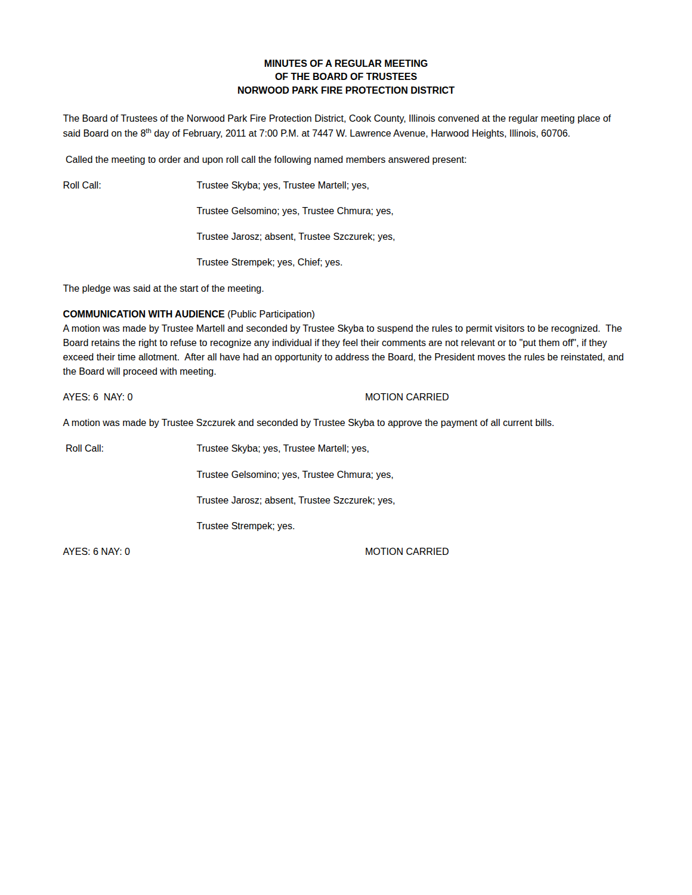MINUTES OF A REGULAR MEETING
OF THE BOARD OF TRUSTEES
NORWOOD PARK FIRE PROTECTION DISTRICT
The Board of Trustees of the Norwood Park Fire Protection District, Cook County, Illinois convened at the regular meeting place of said Board on the 8th day of February, 2011 at 7:00 P.M. at 7447 W. Lawrence Avenue, Harwood Heights, Illinois, 60706.
Called the meeting to order and upon roll call the following named members answered present:
Roll Call:
Trustee Skyba; yes, Trustee Martell; yes,
Trustee Gelsomino; yes, Trustee Chmura; yes,
Trustee Jarosz; absent, Trustee Szczurek; yes,
Trustee Strempek; yes, Chief; yes.
The pledge was said at the start of the meeting.
COMMUNICATION WITH AUDIENCE (Public Participation)
A motion was made by Trustee Martell and seconded by Trustee Skyba to suspend the rules to permit visitors to be recognized. The Board retains the right to refuse to recognize any individual if they feel their comments are not relevant or to "put them off", if they exceed their time allotment. After all have had an opportunity to address the Board, the President moves the rules be reinstated, and the Board will proceed with meeting.
AYES: 6 NAY: 0
MOTION CARRIED
A motion was made by Trustee Szczurek and seconded by Trustee Skyba to approve the payment of all current bills.
Roll Call:
Trustee Skyba; yes, Trustee Martell; yes,
Trustee Gelsomino; yes, Trustee Chmura; yes,
Trustee Jarosz; absent, Trustee Szczurek; yes,
Trustee Strempek; yes.
AYES: 6 NAY: 0
MOTION CARRIED